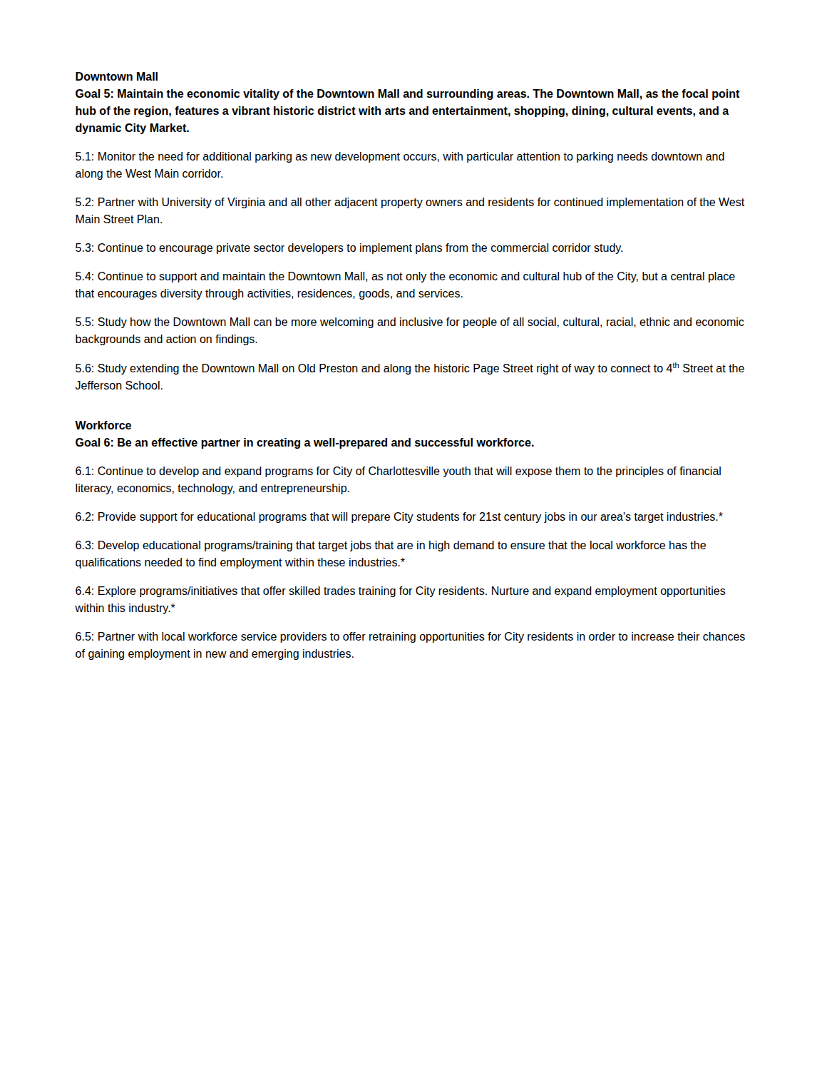Downtown Mall
Goal 5: Maintain the economic vitality of the Downtown Mall and surrounding areas. The Downtown Mall, as the focal point hub of the region, features a vibrant historic district with arts and entertainment, shopping, dining, cultural events, and a dynamic City Market.
5.1: Monitor the need for additional parking as new development occurs, with particular attention to parking needs downtown and along the West Main corridor.
5.2: Partner with University of Virginia and all other adjacent property owners and residents for continued implementation of the West Main Street Plan.
5.3: Continue to encourage private sector developers to implement plans from the commercial corridor study.
5.4: Continue to support and maintain the Downtown Mall, as not only the economic and cultural hub of the City, but a central place that encourages diversity through activities, residences, goods, and services.
5.5: Study how the Downtown Mall can be more welcoming and inclusive for people of all social, cultural, racial, ethnic and economic backgrounds and action on findings.
5.6: Study extending the Downtown Mall on Old Preston and along the historic Page Street right of way to connect to 4th Street at the Jefferson School.
Workforce
Goal 6: Be an effective partner in creating a well-prepared and successful workforce.
6.1: Continue to develop and expand programs for City of Charlottesville youth that will expose them to the principles of financial literacy, economics, technology, and entrepreneurship.
6.2: Provide support for educational programs that will prepare City students for 21st century jobs in our area's target industries.*
6.3: Develop educational programs/training that target jobs that are in high demand to ensure that the local workforce has the qualifications needed to find employment within these industries.*
6.4: Explore programs/initiatives that offer skilled trades training for City residents. Nurture and expand employment opportunities within this industry.*
6.5: Partner with local workforce service providers to offer retraining opportunities for City residents in order to increase their chances of gaining employment in new and emerging industries.